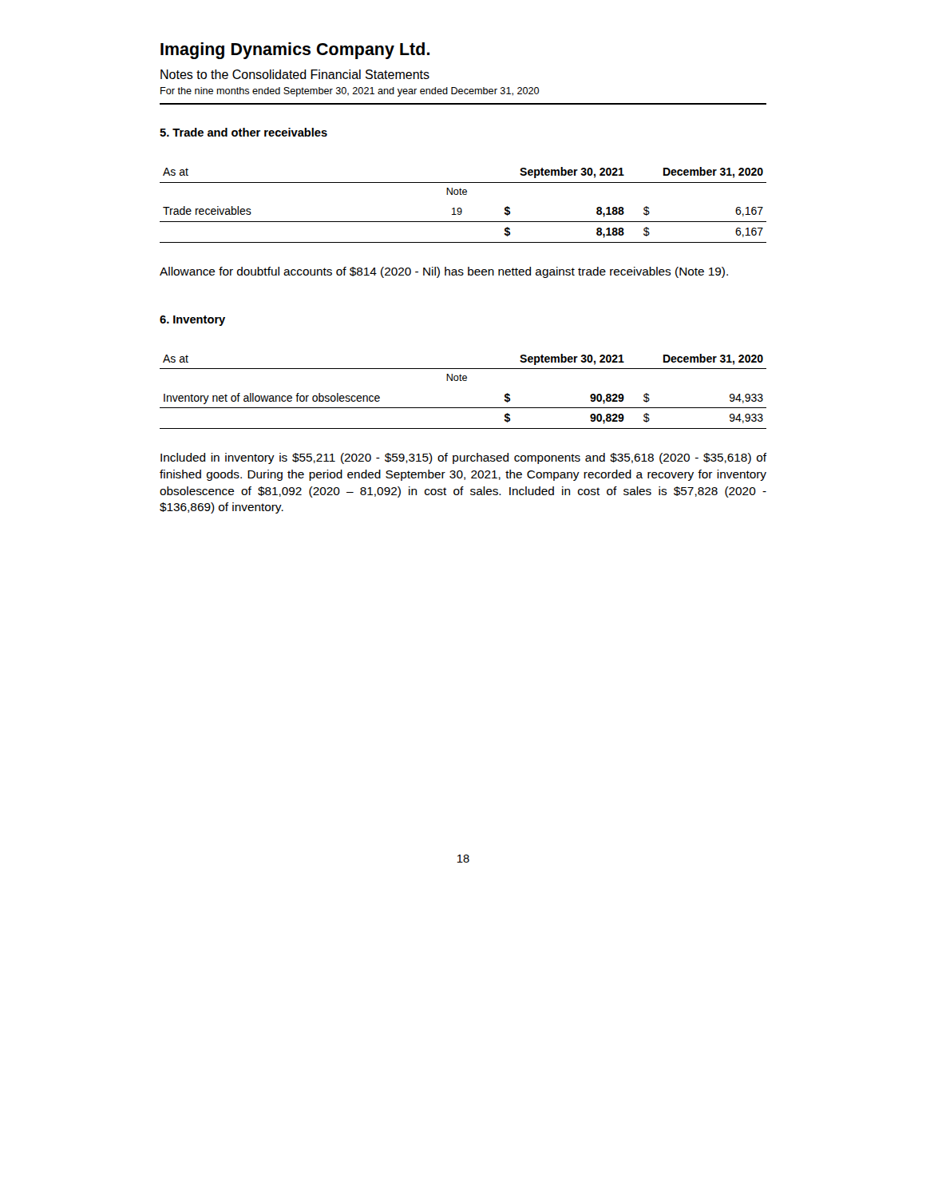Imaging Dynamics Company Ltd.
Notes to the Consolidated Financial Statements
For the nine months ended September 30, 2021 and year ended December 31, 2020
5. Trade and other receivables
| As at | | | September 30, 2021 | | December 31, 2020 |
| --- | --- | --- | --- | --- | --- |
| | Note | | | | |
| Trade receivables | 19 | $ | 8,188 | $ | 6,167 |
| | | $ | 8,188 | $ | 6,167 |
Allowance for doubtful accounts of $814 (2020 - Nil) has been netted against trade receivables (Note 19).
6. Inventory
| As at | | | September 30, 2021 | | December 31, 2020 |
| --- | --- | --- | --- | --- | --- |
| | Note | | | | |
| Inventory net of allowance for obsolescence | | $ | 90,829 | $ | 94,933 |
| | | $ | 90,829 | $ | 94,933 |
Included in inventory is $55,211 (2020 - $59,315) of purchased components and $35,618 (2020 - $35,618) of finished goods. During the period ended September 30, 2021, the Company recorded a recovery for inventory obsolescence of $81,092 (2020 – 81,092) in cost of sales. Included in cost of sales is $57,828 (2020 - $136,869) of inventory.
18